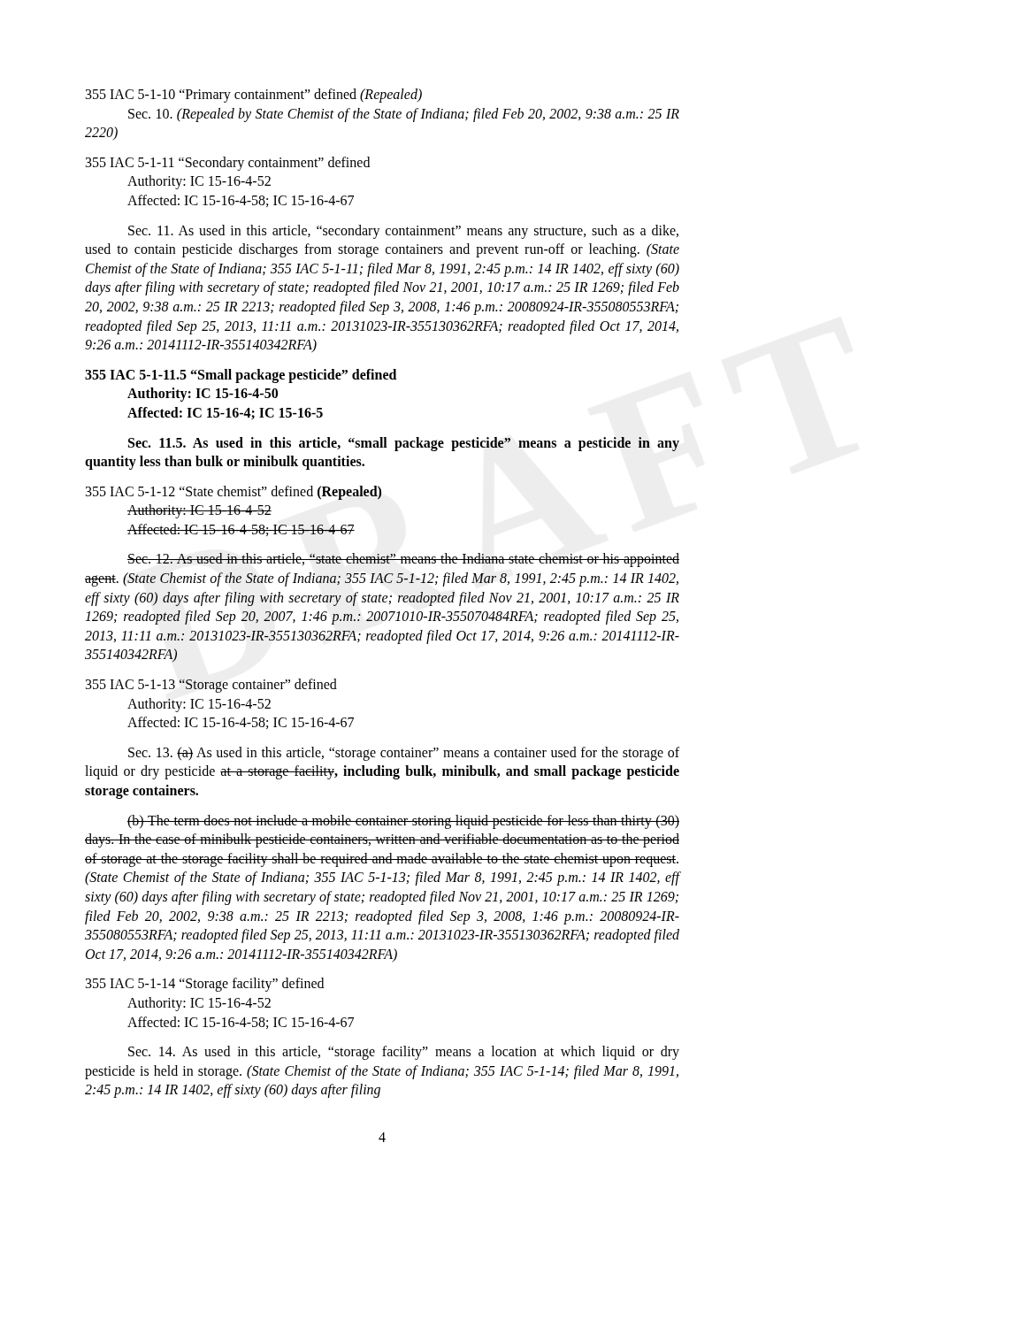DRAFT
355 IAC 5-1-10 “Primary containment” defined (Repealed)
Sec. 10. (Repealed by State Chemist of the State of Indiana; filed Feb 20, 2002, 9:38 a.m.: 25 IR 2220)
355 IAC 5-1-11 “Secondary containment” defined
Authority: IC 15-16-4-52
Affected: IC 15-16-4-58; IC 15-16-4-67
Sec. 11. As used in this article, “secondary containment” means any structure, such as a dike, used to contain pesticide discharges from storage containers and prevent run-off or leaching. (State Chemist of the State of Indiana; 355 IAC 5-1-11; filed Mar 8, 1991, 2:45 p.m.: 14 IR 1402, eff sixty (60) days after filing with secretary of state; readopted filed Nov 21, 2001, 10:17 a.m.: 25 IR 1269; filed Feb 20, 2002, 9:38 a.m.: 25 IR 2213; readopted filed Sep 3, 2008, 1:46 p.m.: 20080924-IR-355080553RFA; readopted filed Sep 25, 2013, 11:11 a.m.: 20131023-IR-355130362RFA; readopted filed Oct 17, 2014, 9:26 a.m.: 20141112-IR-355140342RFA)
355 IAC 5-1-11.5 “Small package pesticide” defined
Authority: IC 15-16-4-50
Affected: IC 15-16-4; IC 15-16-5
Sec. 11.5. As used in this article, “small package pesticide” means a pesticide in any quantity less than bulk or minibulk quantities.
355 IAC 5-1-12 “State chemist” defined (Repealed)
Authority: IC 15-16-4-52
Affected: IC 15-16-4-58; IC 15-16-4-67
Sec. 12. As used in this article, “state chemist” means the Indiana state chemist or his appointed agent. (State Chemist of the State of Indiana; 355 IAC 5-1-12; filed Mar 8, 1991, 2:45 p.m.: 14 IR 1402, eff sixty (60) days after filing with secretary of state; readopted filed Nov 21, 2001, 10:17 a.m.: 25 IR 1269; readopted filed Sep 20, 2007, 1:46 p.m.: 20071010-IR-355070484RFA; readopted filed Sep 25, 2013, 11:11 a.m.: 20131023-IR-355130362RFA; readopted filed Oct 17, 2014, 9:26 a.m.: 20141112-IR-355140342RFA)
355 IAC 5-1-13 “Storage container” defined
Authority: IC 15-16-4-52
Affected: IC 15-16-4-58; IC 15-16-4-67
Sec. 13. (a) As used in this article, “storage container” means a container used for the storage of liquid or dry pesticide at a storage facility, including bulk, minibulk, and small package pesticide storage containers.
(b) The term does not include a mobile container storing liquid pesticide for less than thirty (30) days. In the case of minibulk pesticide containers, written and verifiable documentation as to the period of storage at the storage facility shall be required and made available to the state chemist upon request. (State Chemist of the State of Indiana; 355 IAC 5-1-13; filed Mar 8, 1991, 2:45 p.m.: 14 IR 1402, eff sixty (60) days after filing with secretary of state; readopted filed Nov 21, 2001, 10:17 a.m.: 25 IR 1269; filed Feb 20, 2002, 9:38 a.m.: 25 IR 2213; readopted filed Sep 3, 2008, 1:46 p.m.: 20080924-IR-355080553RFA; readopted filed Sep 25, 2013, 11:11 a.m.: 20131023-IR-355130362RFA; readopted filed Oct 17, 2014, 9:26 a.m.: 20141112-IR-355140342RFA)
355 IAC 5-1-14 “Storage facility” defined
Authority: IC 15-16-4-52
Affected: IC 15-16-4-58; IC 15-16-4-67
Sec. 14. As used in this article, “storage facility” means a location at which liquid or dry pesticide is held in storage. (State Chemist of the State of Indiana; 355 IAC 5-1-14; filed Mar 8, 1991, 2:45 p.m.: 14 IR 1402, eff sixty (60) days after filing
4